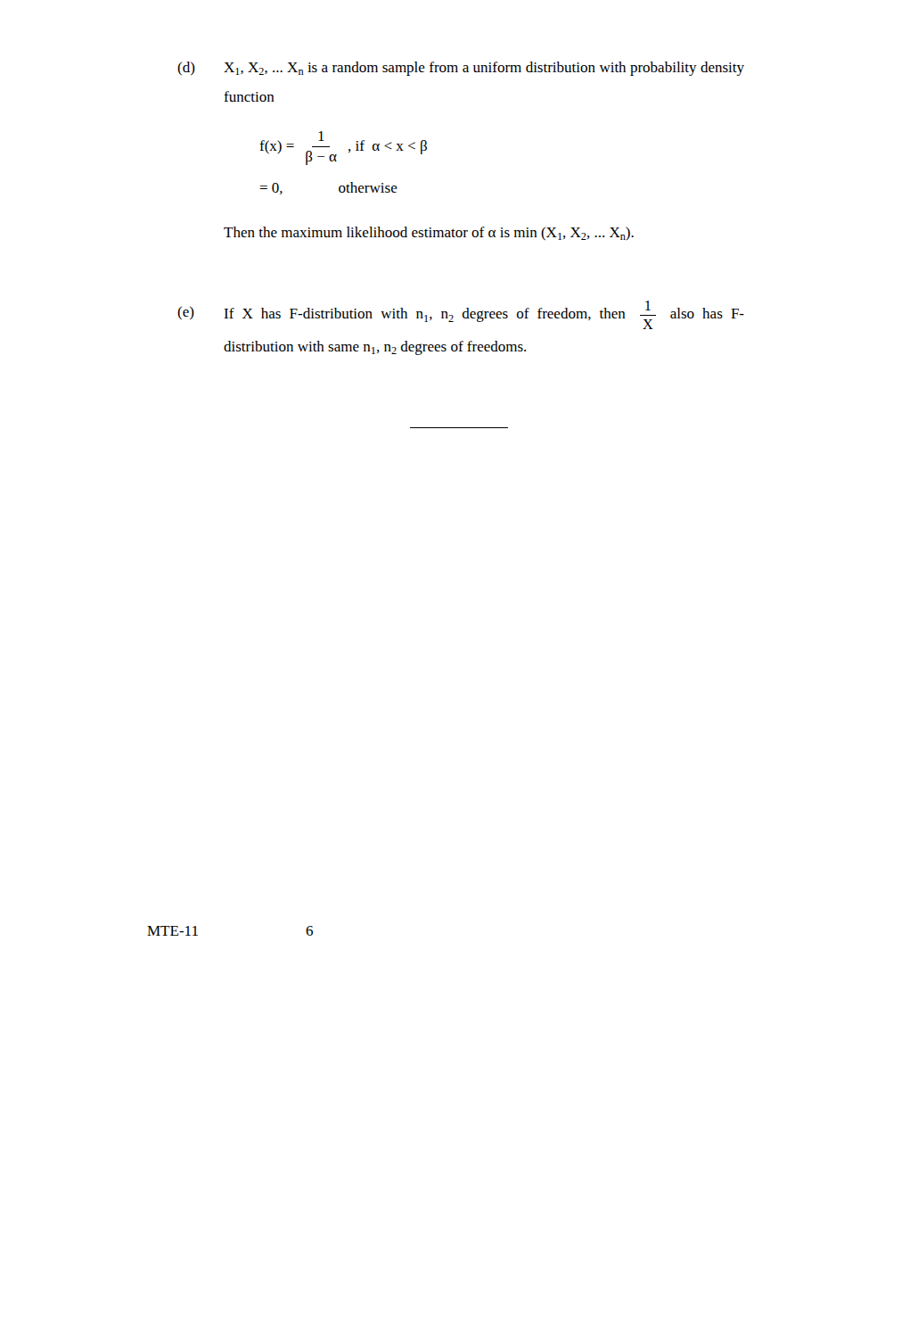(d)
X1, X2, ... Xn is a random sample from a uniform distribution with probability density function
f(x) = 1 β − α , if α < x < β
= 0, otherwise
Then the maximum likelihood estimator of α is min (X1, X2, ... Xn).
(e)
If X has F-distribution with n1, n2 degrees of freedom, then 1 X also has F-distribution with same n1, n2 degrees of freedoms.
MTE-11
6